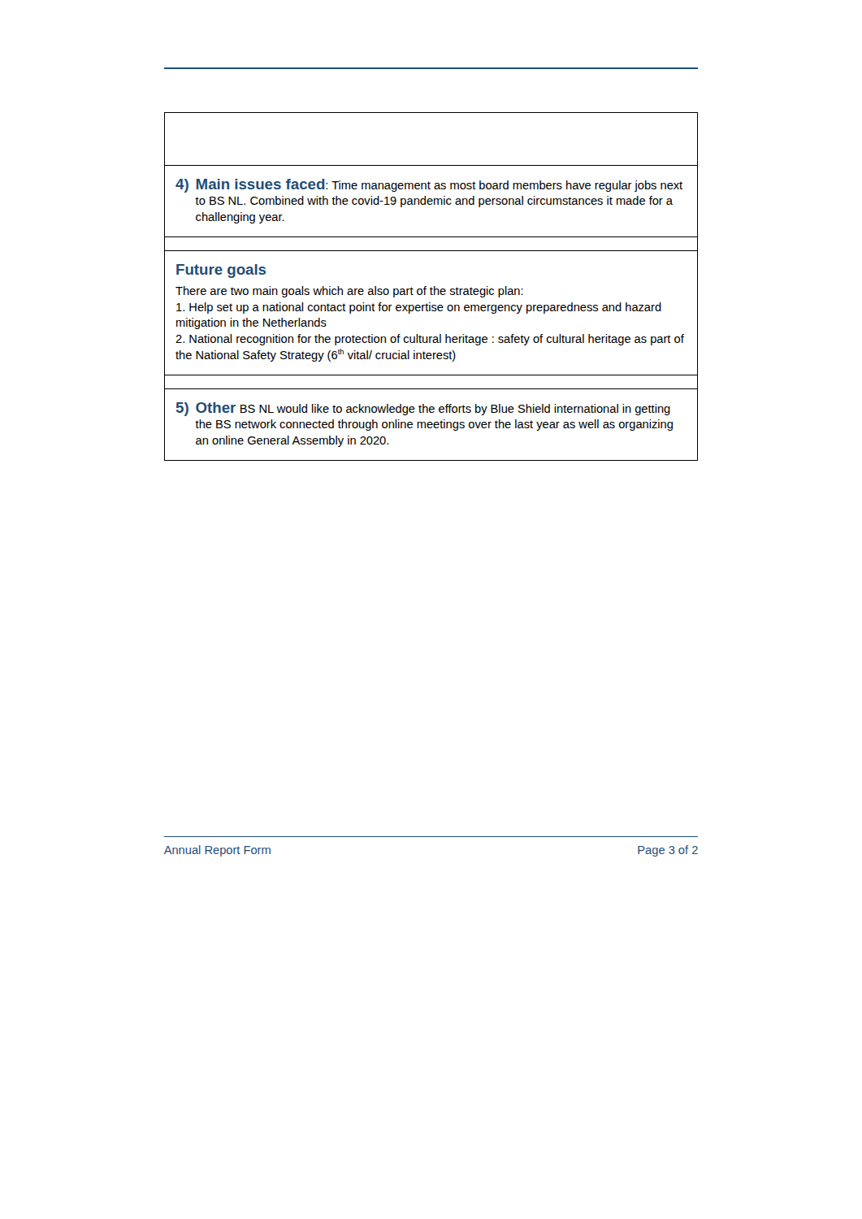| 4) Main issues faced : Time management as most board members have regular jobs next to BS NL. Combined with the covid-19 pandemic and personal circumstances it made for a challenging year. |
| Future goals There are two main goals which are also part of the strategic plan: 1. Help set up a national contact point for expertise on emergency preparedness and hazard mitigation in the Netherlands 2. National recognition for the protection of cultural heritage : safety of cultural heritage as part of the National Safety Strategy (6 th vital/ crucial interest) |
| 5) Other BS NL would like to acknowledge the efforts by Blue Shield international in getting the BS network connected through online meetings over the last year as well as organizing an online General Assembly in 2020. |
Annual Report Form Page 3 of 2